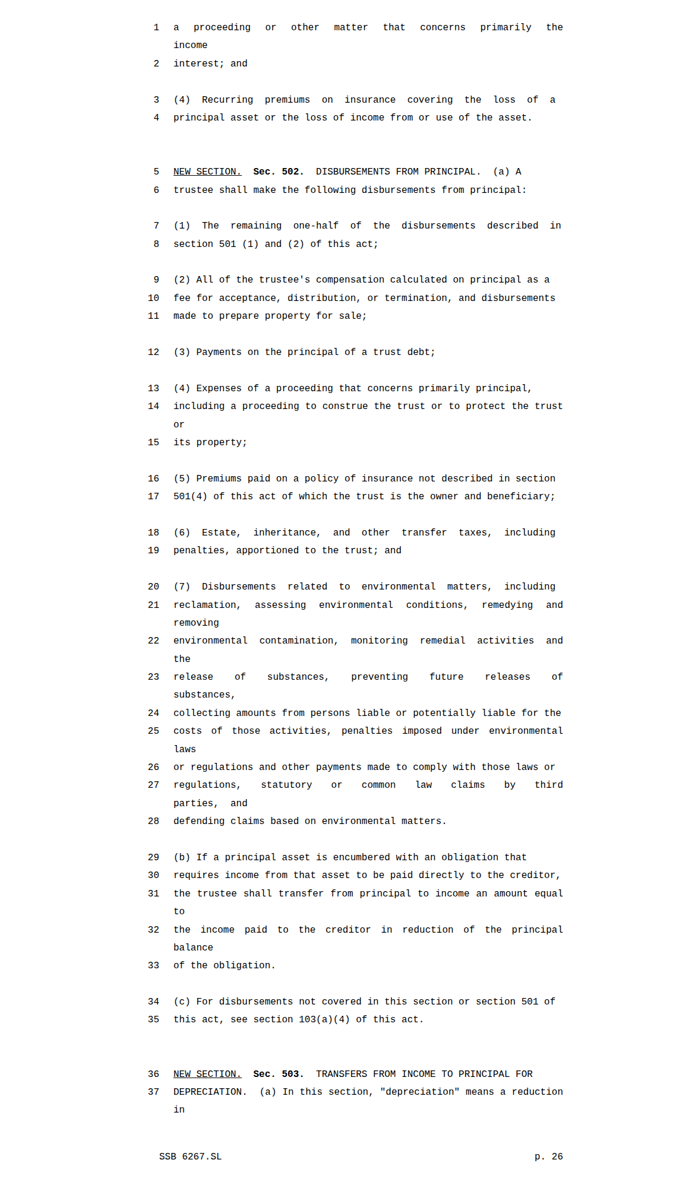1 a proceeding or other matter that concerns primarily the income
2 interest; and
3(4) Recurring premiums on insurance covering the loss of a
4 principal asset or the loss of income from or use of the asset.
5 NEW SECTION. Sec. 502. DISBURSEMENTS FROM PRINCIPAL. (a) A
6 trustee shall make the following disbursements from principal:
7(1) The remaining one-half of the disbursements described in
8 section 501 (1) and (2) of this act;
9(2) All of the trustee's compensation calculated on principal as a
10 fee for acceptance, distribution, or termination, and disbursements
11 made to prepare property for sale;
12(3) Payments on the principal of a trust debt;
13(4) Expenses of a proceeding that concerns primarily principal,
14 including a proceeding to construe the trust or to protect the trust or
15 its property;
16(5) Premiums paid on a policy of insurance not described in section
17501(4) of this act of which the trust is the owner and beneficiary;
18(6) Estate, inheritance, and other transfer taxes, including
19 penalties, apportioned to the trust; and
20(7) Disbursements related to environmental matters, including
21 reclamation, assessing environmental conditions, remedying and removing
22 environmental contamination, monitoring remedial activities and the
23 release of substances, preventing future releases of substances,
24 collecting amounts from persons liable or potentially liable for the
25 costs of those activities, penalties imposed under environmental laws
26 or regulations and other payments made to comply with those laws or
27 regulations, statutory or common law claims by third parties, and
28 defending claims based on environmental matters.
29(b) If a principal asset is encumbered with an obligation that
30 requires income from that asset to be paid directly to the creditor,
31 the trustee shall transfer from principal to income an amount equal to
32 the income paid to the creditor in reduction of the principal balance
33 of the obligation.
34(c) For disbursements not covered in this section or section 501 of
35 this act, see section 103(a)(4) of this act.
36 NEW SECTION. Sec. 503. TRANSFERS FROM INCOME TO PRINCIPAL FOR
37 DEPRECIATION. (a) In this section, "depreciation" means a reduction in
SSB 6267.SL p. 26